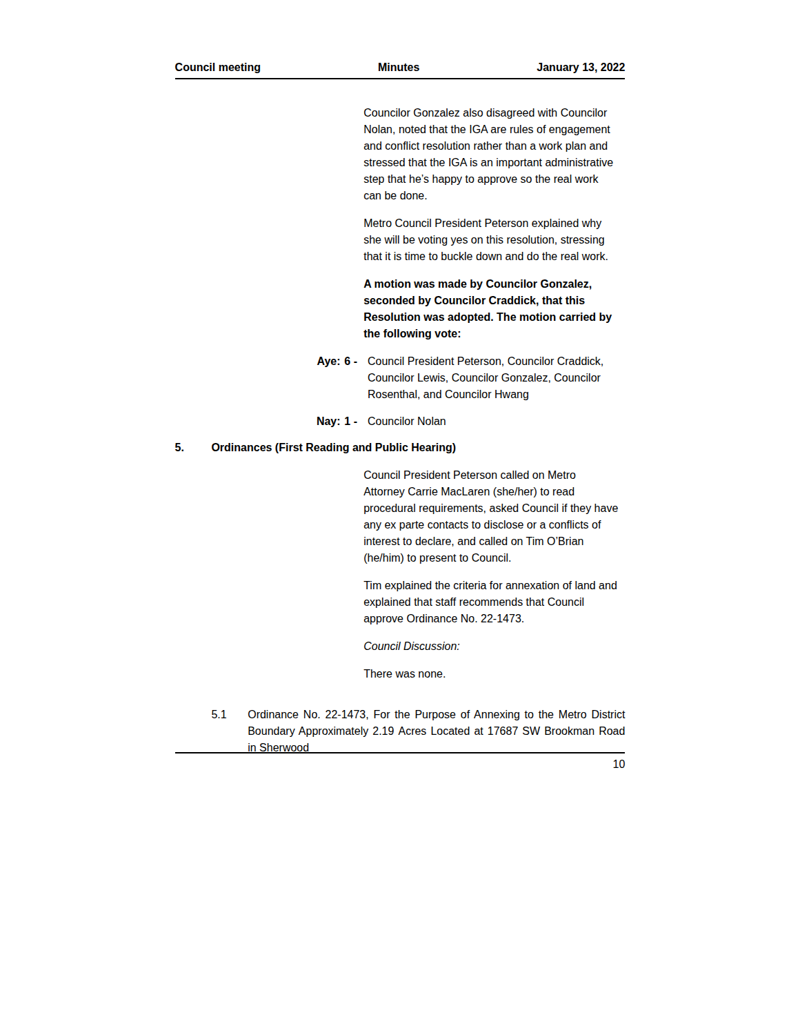Council meeting Minutes January 13, 2022
Councilor Gonzalez also disagreed with Councilor Nolan, noted that the IGA are rules of engagement and conflict resolution rather than a work plan and stressed that the IGA is an important administrative step that he’s happy to approve so the real work can be done.
Metro Council President Peterson explained why she will be voting yes on this resolution, stressing that it is time to buckle down and do the real work.
A motion was made by Councilor Gonzalez, seconded by Councilor Craddick, that this Resolution was adopted. The motion carried by the following vote:
Aye:
6 -
Council President Peterson, Councilor Craddick, Councilor Lewis, Councilor Gonzalez, Councilor Rosenthal, and Councilor Hwang
Nay:
1 -
Councilor Nolan
5. Ordinances (First Reading and Public Hearing)
Council President Peterson called on Metro Attorney Carrie MacLaren (she/her) to read procedural requirements, asked Council if they have any ex parte contacts to disclose or a conflicts of interest to declare, and called on Tim O’Brian (he/him) to present to Council.
Tim explained the criteria for annexation of land and explained that staff recommends that Council approve Ordinance No. 22-1473.
Council Discussion:
There was none.
5.1 Ordinance No. 22-1473, For the Purpose of Annexing to the Metro District Boundary Approximately 2.19 Acres Located at 17687 SW Brookman Road in Sherwood
10